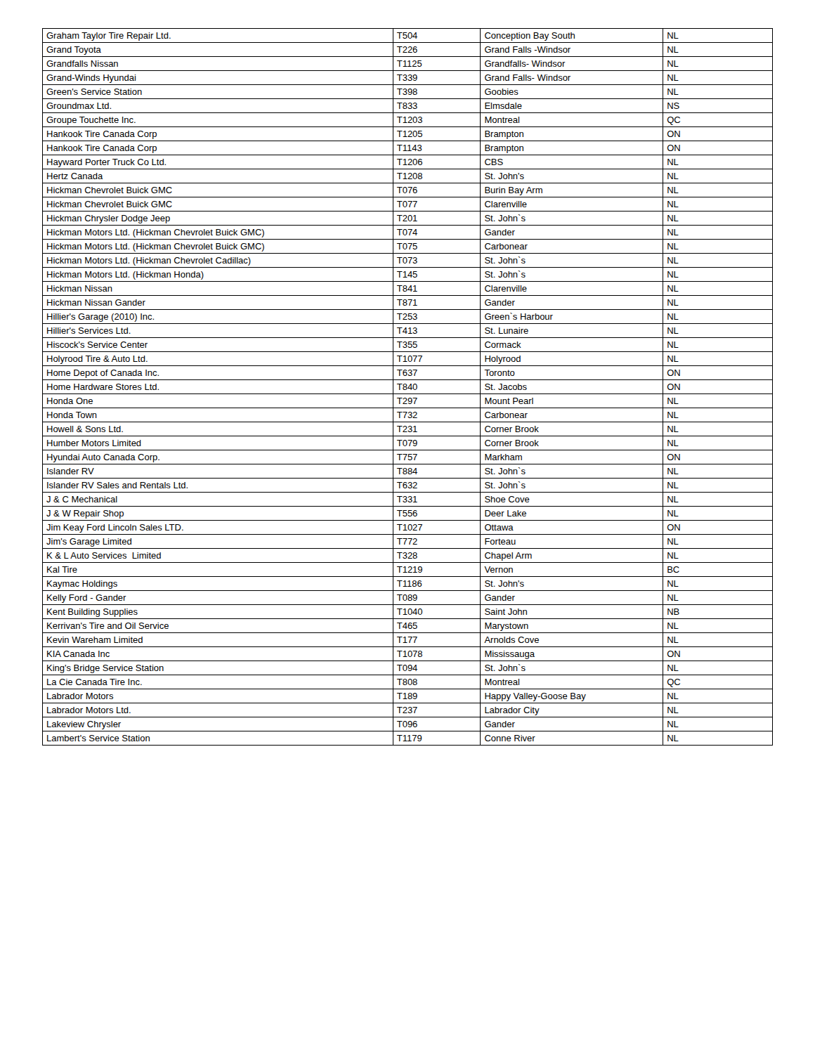| Graham Taylor Tire Repair Ltd. | T504 | Conception Bay South | NL |
| Grand Toyota | T226 | Grand Falls -Windsor | NL |
| Grandfalls Nissan | T1125 | Grandfalls- Windsor | NL |
| Grand-Winds Hyundai | T339 | Grand Falls- Windsor | NL |
| Green's Service Station | T398 | Goobies | NL |
| Groundmax Ltd. | T833 | Elmsdale | NS |
| Groupe Touchette Inc. | T1203 | Montreal | QC |
| Hankook Tire Canada Corp | T1205 | Brampton | ON |
| Hankook Tire Canada Corp | T1143 | Brampton | ON |
| Hayward Porter Truck Co Ltd. | T1206 | CBS | NL |
| Hertz Canada | T1208 | St. John's | NL |
| Hickman Chevrolet Buick GMC | T076 | Burin Bay Arm | NL |
| Hickman Chevrolet Buick GMC | T077 | Clarenville | NL |
| Hickman Chrysler Dodge Jeep | T201 | St. John`s | NL |
| Hickman Motors Ltd. (Hickman Chevrolet Buick GMC) | T074 | Gander | NL |
| Hickman Motors Ltd. (Hickman Chevrolet Buick GMC) | T075 | Carbonear | NL |
| Hickman Motors Ltd. (Hickman Chevrolet Cadillac) | T073 | St. John`s | NL |
| Hickman Motors Ltd. (Hickman Honda) | T145 | St. John`s | NL |
| Hickman Nissan | T841 | Clarenville | NL |
| Hickman Nissan Gander | T871 | Gander | NL |
| Hillier's Garage (2010) Inc. | T253 | Green`s Harbour | NL |
| Hillier's Services Ltd. | T413 | St. Lunaire | NL |
| Hiscock's Service Center | T355 | Cormack | NL |
| Holyrood Tire & Auto Ltd. | T1077 | Holyrood | NL |
| Home Depot of Canada Inc. | T637 | Toronto | ON |
| Home Hardware Stores Ltd. | T840 | St. Jacobs | ON |
| Honda One | T297 | Mount Pearl | NL |
| Honda Town | T732 | Carbonear | NL |
| Howell & Sons Ltd. | T231 | Corner Brook | NL |
| Humber Motors Limited | T079 | Corner Brook | NL |
| Hyundai Auto Canada Corp. | T757 | Markham | ON |
| Islander RV | T884 | St. John`s | NL |
| Islander RV Sales and Rentals Ltd. | T632 | St. John`s | NL |
| J & C Mechanical | T331 | Shoe Cove | NL |
| J & W Repair Shop | T556 | Deer Lake | NL |
| Jim Keay Ford Lincoln Sales LTD. | T1027 | Ottawa | ON |
| Jim's Garage Limited | T772 | Forteau | NL |
| K & L Auto Services Limited | T328 | Chapel Arm | NL |
| Kal Tire | T1219 | Vernon | BC |
| Kaymac Holdings | T1186 | St. John's | NL |
| Kelly Ford - Gander | T089 | Gander | NL |
| Kent Building Supplies | T1040 | Saint John | NB |
| Kerrivan's Tire and Oil Service | T465 | Marystown | NL |
| Kevin Wareham Limited | T177 | Arnolds Cove | NL |
| KIA Canada Inc | T1078 | Mississauga | ON |
| King's Bridge Service Station | T094 | St. John`s | NL |
| La Cie Canada Tire Inc. | T808 | Montreal | QC |
| Labrador Motors | T189 | Happy Valley-Goose Bay | NL |
| Labrador Motors Ltd. | T237 | Labrador City | NL |
| Lakeview Chrysler | T096 | Gander | NL |
| Lambert's Service Station | T1179 | Conne River | NL |